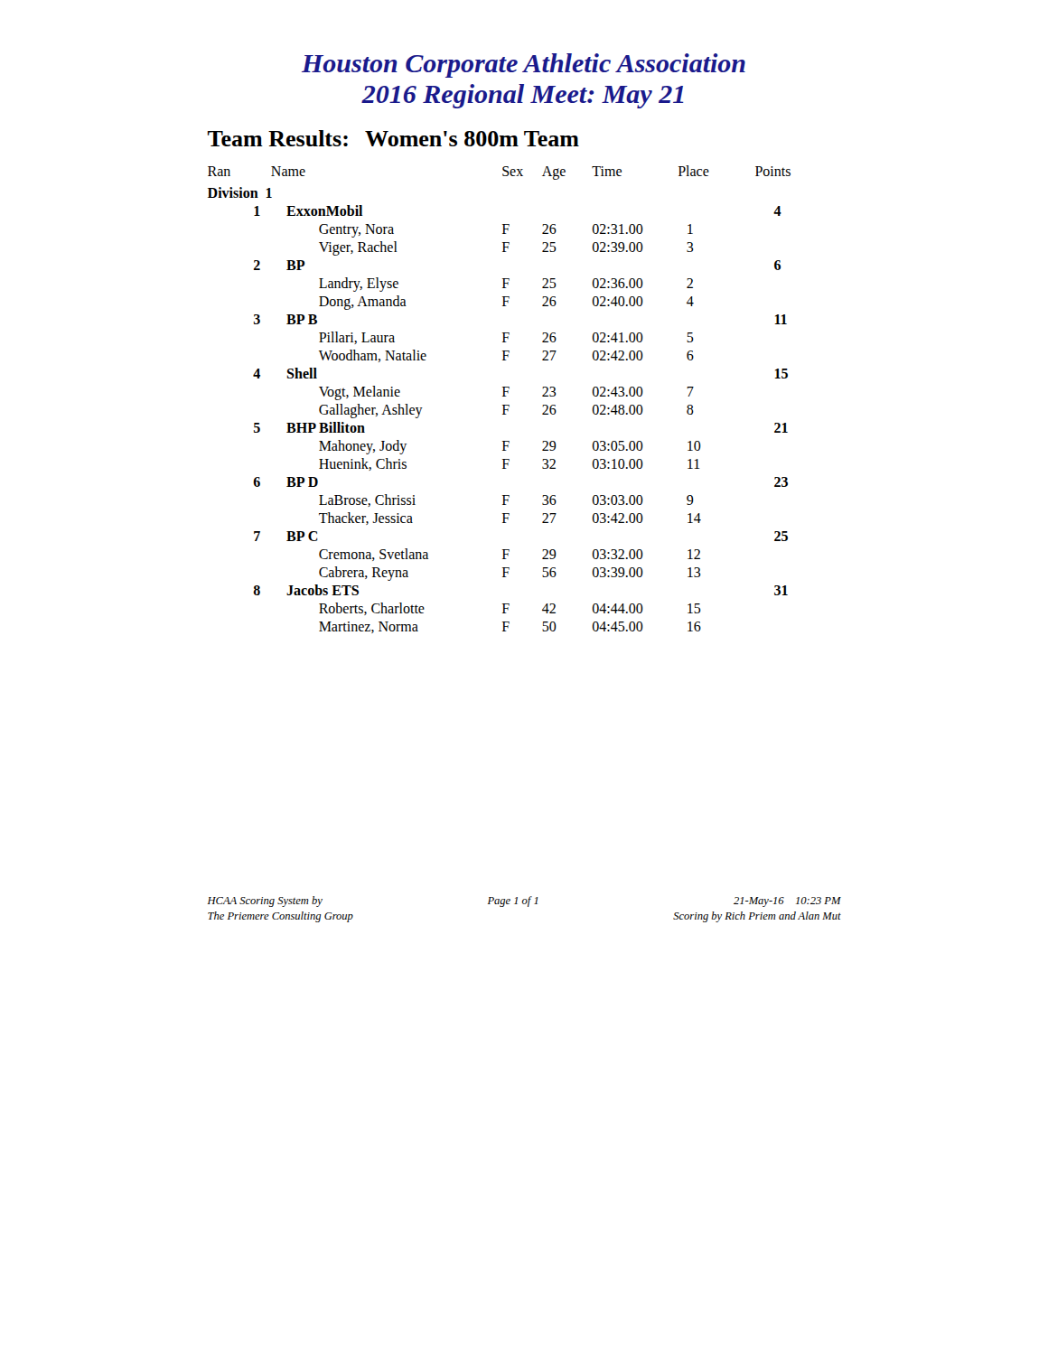Houston Corporate Athletic Association 2016 Regional Meet: May 21
Team Results: Women's 800m Team
| Ran | Name | Sex | Age | Time | Place | Points |
| --- | --- | --- | --- | --- | --- | --- |
| Division 1 |
| 1 | ExxonMobil | | | | | 4 |
| | Gentry, Nora | F | 26 | 02:31.00 | 1 | |
| | Viger, Rachel | F | 25 | 02:39.00 | 3 | |
| 2 | BP | | | | | 6 |
| | Landry, Elyse | F | 25 | 02:36.00 | 2 | |
| | Dong, Amanda | F | 26 | 02:40.00 | 4 | |
| 3 | BP B | | | | | 11 |
| | Pillari, Laura | F | 26 | 02:41.00 | 5 | |
| | Woodham, Natalie | F | 27 | 02:42.00 | 6 | |
| 4 | Shell | | | | | 15 |
| | Vogt, Melanie | F | 23 | 02:43.00 | 7 | |
| | Gallagher, Ashley | F | 26 | 02:48.00 | 8 | |
| 5 | BHP Billiton | | | | | 21 |
| | Mahoney, Jody | F | 29 | 03:05.00 | 10 | |
| | Huenink, Chris | F | 32 | 03:10.00 | 11 | |
| 6 | BP D | | | | | 23 |
| | LaBrose, Chrissi | F | 36 | 03:03.00 | 9 | |
| | Thacker, Jessica | F | 27 | 03:42.00 | 14 | |
| 7 | BP C | | | | | 25 |
| | Cremona, Svetlana | F | 29 | 03:32.00 | 12 | |
| | Cabrera, Reyna | F | 56 | 03:39.00 | 13 | |
| 8 | Jacobs ETS | | | | | 31 |
| | Roberts, Charlotte | F | 42 | 04:44.00 | 15 | |
| | Martinez, Norma | F | 50 | 04:45.00 | 16 | |
HCAA Scoring System by
The Priemere Consulting Group
21-May-16 10:23 PM
Scoring by Rich Priem and Alan Mut
Page 1 of 1